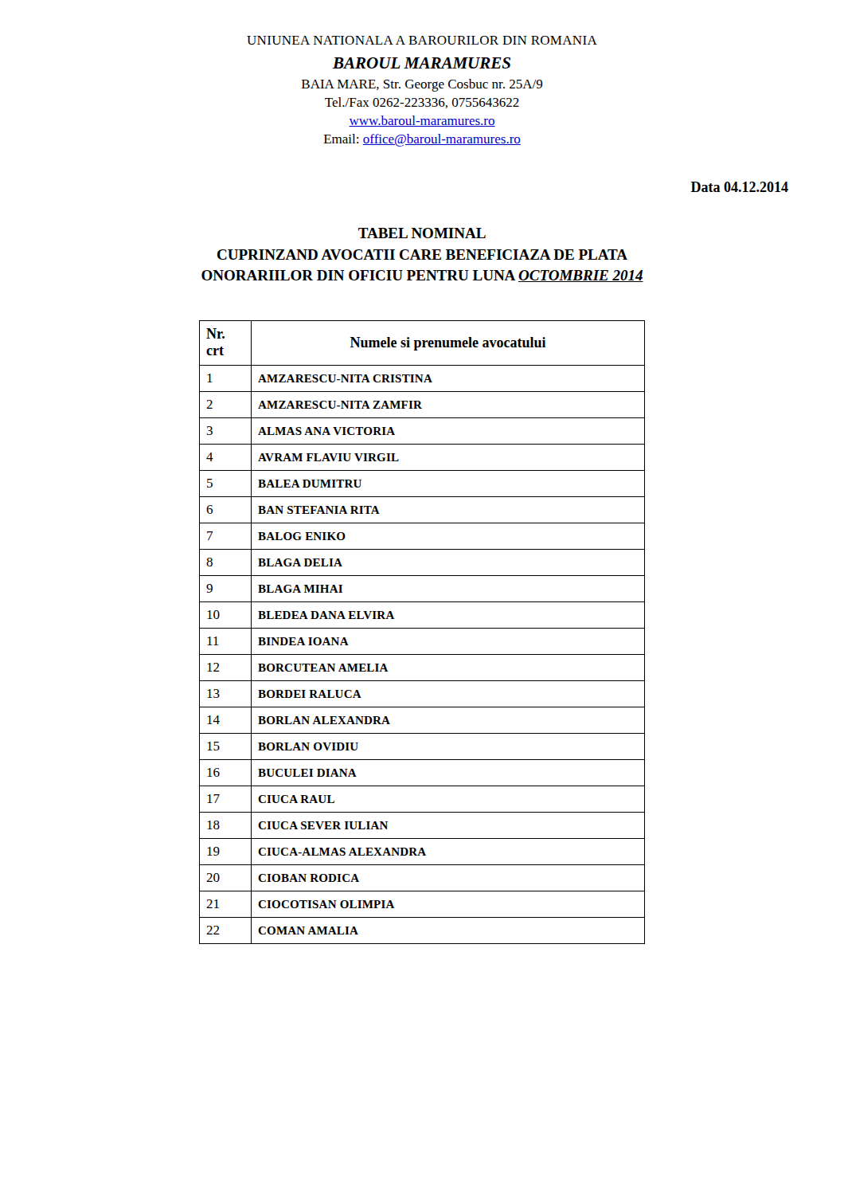UNIUNEA NATIONALA A BAROURILOR DIN ROMANIA
BAROUL MARAMURES
BAIA MARE, Str. George Cosbuc nr. 25A/9
Tel./Fax 0262-223336, 0755643622
www.baroul-maramures.ro
Email: office@baroul-maramures.ro
Data 04.12.2014
TABEL NOMINAL
CUPRINZAND AVOCATII CARE BENEFICIAZA DE PLATA
ONORARIILOR DIN OFICIU PENTRU LUNA OCTOMBRIE 2014
| Nr. crt | Numele si prenumele avocatului |
| --- | --- |
| 1 | AMZARESCU-NITA CRISTINA |
| 2 | AMZARESCU-NITA ZAMFIR |
| 3 | ALMAS ANA VICTORIA |
| 4 | AVRAM FLAVIU VIRGIL |
| 5 | BALEA DUMITRU |
| 6 | BAN STEFANIA RITA |
| 7 | BALOG ENIKO |
| 8 | BLAGA DELIA |
| 9 | BLAGA MIHAI |
| 10 | BLEDEA DANA ELVIRA |
| 11 | BINDEA IOANA |
| 12 | BORCUTEAN AMELIA |
| 13 | BORDEI RALUCA |
| 14 | BORLAN ALEXANDRA |
| 15 | BORLAN OVIDIU |
| 16 | BUCULEI DIANA |
| 17 | CIUCA RAUL |
| 18 | CIUCA SEVER IULIAN |
| 19 | CIUCA-ALMAS ALEXANDRA |
| 20 | CIOBAN RODICA |
| 21 | CIOCOTISAN OLIMPIA |
| 22 | COMAN AMALIA |